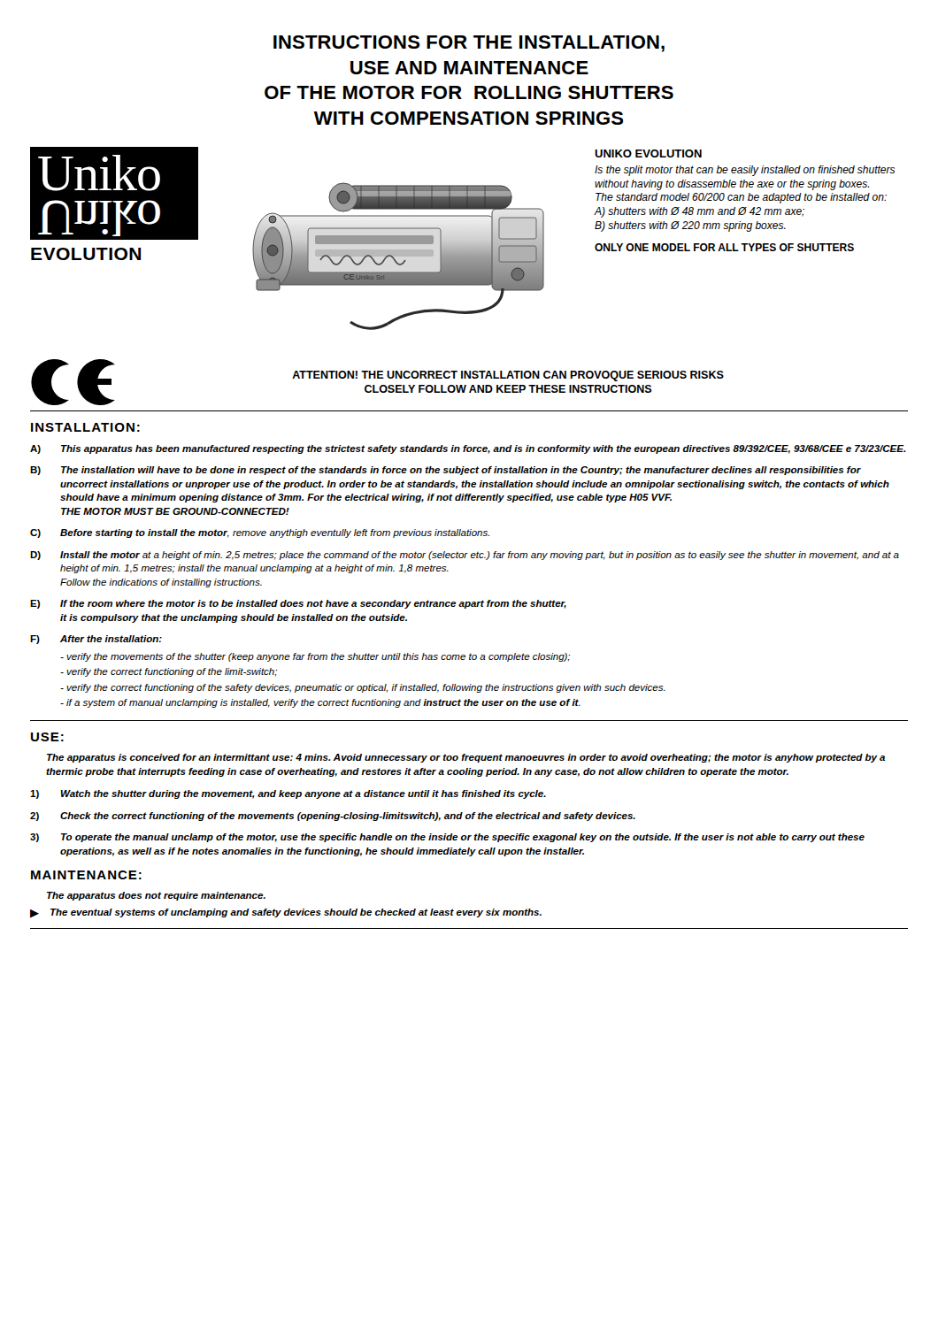INSTRUCTIONS FOR THE INSTALLATION, USE AND MAINTENANCE OF THE MOTOR FOR ROLLING SHUTTERS WITH COMPENSATION SPRINGS
Uniko Uniko
EVOLUTION
CE Uniko Srl
UNIKO EVOLUTION
Is the split motor that can be easily installed on finished shutters without having to disassemble the axe or the spring boxes.
The standard model 60/200 can be adapted to be installed on:
A) shutters with Ø 48 mm and Ø 42 mm axe;
B) shutters with Ø 220 mm spring boxes.
ONLY ONE MODEL FOR ALL TYPES OF SHUTTERS
ATTENTION! THE UNCORRECT INSTALLATION CAN PROVOQUE SERIOUS RISKS
CLOSELY FOLLOW AND KEEP THESE INSTRUCTIONS
INSTALLATION:
A)
This apparatus has been manufactured respecting the strictest safety standards in force, and is in conformity with the european directives 89/392/CEE, 93/68/CEE e 73/23/CEE.
B)
The installation will have to be done in respect of the standards in force on the subject of installation in the Country; the manufacturer declines all responsibilities for uncorrect installations or unproper use of the product. In order to be at standards, the installation should include an omnipolar sectionalising switch, the contacts of which should have a minimum opening distance of 3mm. For the electrical wiring, if not differently specified, use cable type H05 VVF.
THE MOTOR MUST BE GROUND-CONNECTED!
C)
Before starting to install the motor, remove anythigh eventully left from previous installations.
D)
Install the motor at a height of min. 2,5 metres; place the command of the motor (selector etc.) far from any moving part, but in position as to easily see the shutter in movement, and at a height of min. 1,5 metres; install the manual unclamping at a height of min. 1,8 metres.
Follow the indications of installing istructions.
E)
If the room where the motor is to be installed does not have a secondary entrance apart from the shutter,
it is compulsory that the unclamping should be installed on the outside.
F)
After the installation:
verify the movements of the shutter (keep anyone far from the shutter until this has come to a complete closing);
verify the correct functioning of the limit-switch;
verify the correct functioning of the safety devices, pneumatic or optical, if installed, following the instructions given with such devices.
if a system of manual unclamping is installed, verify the correct fucntioning and instruct the user on the use of it.
USE:
The apparatus is conceived for an intermittant use: 4 mins. Avoid unnecessary or too frequent manoeuvres in order to avoid overheating; the motor is anyhow protected by a thermic probe that interrupts feeding in case of overheating, and restores it after a cooling period. In any case, do not allow children to operate the motor.
1)
Watch the shutter during the movement, and keep anyone at a distance until it has finished its cycle.
2)
Check the correct functioning of the movements (opening-closing-limitswitch), and of the electrical and safety devices.
3)
To operate the manual unclamp of the motor, use the specific handle on the inside or the specific exagonal key on the outside. If the user is not able to carry out these operations, as well as if he notes anomalies in the functioning, he should immediately call upon the installer.
MAINTENANCE:
The apparatus does not require maintenance.
▶
The eventual systems of unclamping and safety devices should be checked at least every six months.